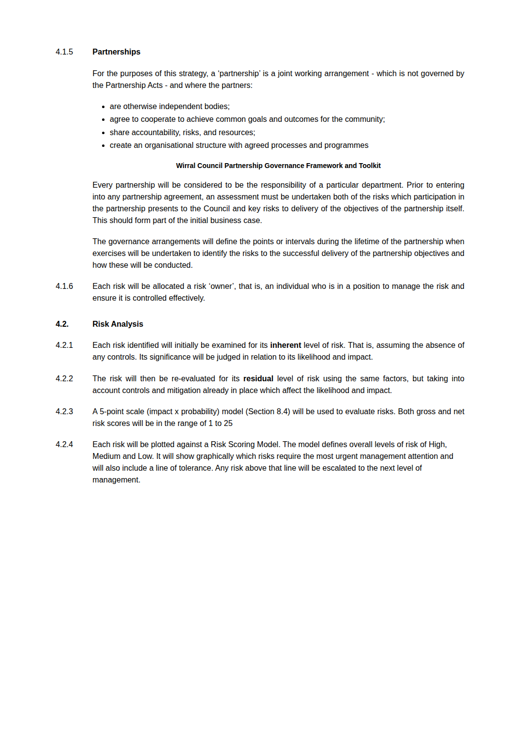4.1.5
Partnerships
For the purposes of this strategy, a ‘partnership’ is a joint working arrangement - which is not governed by the Partnership Acts - and where the partners:
are otherwise independent bodies;
agree to cooperate to achieve common goals and outcomes for the community;
share accountability, risks, and resources;
create an organisational structure with agreed processes and programmes
Wirral Council Partnership Governance Framework and Toolkit
Every partnership will be considered to be the responsibility of a particular department. Prior to entering into any partnership agreement, an assessment must be undertaken both of the risks which participation in the partnership presents to the Council and key risks to delivery of the objectives of the partnership itself. This should form part of the initial business case.
The governance arrangements will define the points or intervals during the lifetime of the partnership when exercises will be undertaken to identify the risks to the successful delivery of the partnership objectives and how these will be conducted.
4.1.6
Each risk will be allocated a risk ‘owner’, that is, an individual who is in a position to manage the risk and ensure it is controlled effectively.
4.2.
Risk Analysis
4.2.1
Each risk identified will initially be examined for its inherent level of risk. That is, assuming the absence of any controls. Its significance will be judged in relation to its likelihood and impact.
4.2.2
The risk will then be re-evaluated for its residual level of risk using the same factors, but taking into account controls and mitigation already in place which affect the likelihood and impact.
4.2.3
A 5-point scale (impact x probability) model (Section 8.4) will be used to evaluate risks. Both gross and net risk scores will be in the range of 1 to 25
4.2.4
Each risk will be plotted against a Risk Scoring Model. The model defines overall levels of risk of High, Medium and Low. It will show graphically which risks require the most urgent management attention and will also include a line of tolerance. Any risk above that line will be escalated to the next level of management.